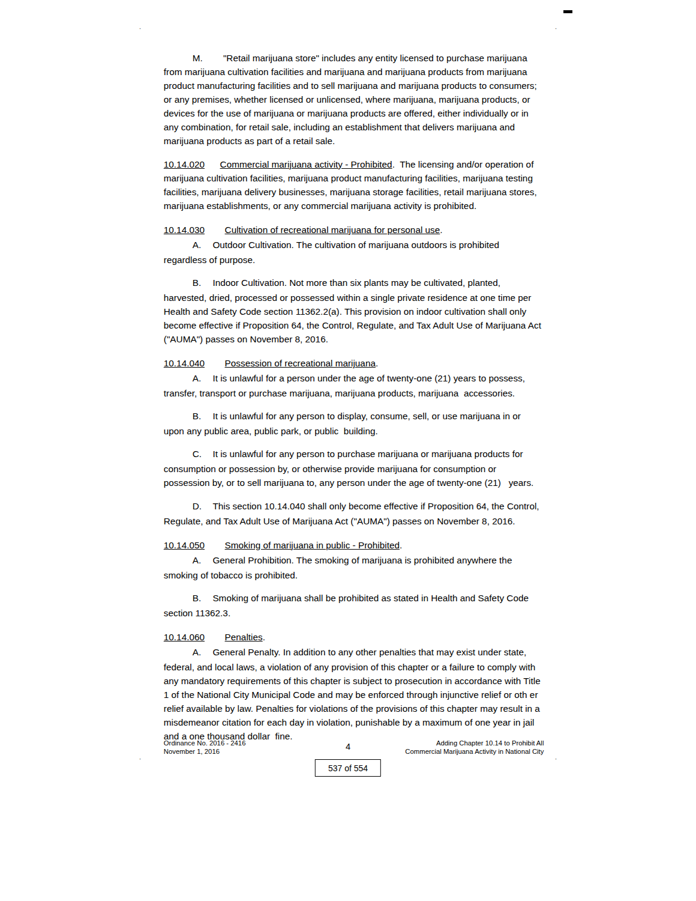·
·
·
·
M. "Retail marijuana store" includes any entity licensed to purchase marijuana from marijuana cultivation facilities and marijuana and marijuana products from marijuana product manufacturing facilities and to sell marijuana and marijuana products to consumers; or any premises, whether licensed or unlicensed, where marijuana, marijuana products, or devices for the use of marijuana or marijuana products are offered, either individually or in any combination, for retail sale, including an establishment that delivers marijuana and marijuana products as part of a retail sale.
10.14.020 Commercial marijuana activity - Prohibited. The licensing and/or operation of marijuana cultivation facilities, marijuana product manufacturing facilities, marijuana testing facilities, marijuana delivery businesses, marijuana storage facilities, retail marijuana stores, marijuana establishments, or any commercial marijuana activity is prohibited.
10.14.030 Cultivation of recreational marijuana for personal use.
A. Outdoor Cultivation. The cultivation of marijuana outdoors is prohibited
regardless of purpose.
B. Indoor Cultivation. Not more than six plants may be cultivated, planted,
harvested, dried, processed or possessed within a single private residence at one time per Health and Safety Code section 11362.2(a). This provision on indoor cultivation shall only become effective if Proposition 64, the Control, Regulate, and Tax Adult Use of Marijuana Act ("AUMA") passes on November 8, 2016.
10.14.040 Possession of recreational marijuana.
A. It is unlawful for a person under the age of twenty-one (21) years to possess,
transfer, transport or purchase marijuana, marijuana products, marijuana accessories.
B. It is unlawful for any person to display, consume, sell, or use marijuana in or
upon any public area, public park, or public building.
C. It is unlawful for any person to purchase marijuana or marijuana products for
consumption or possession by, or otherwise provide marijuana for consumption or possession by, or to sell marijuana to, any person under the age of twenty-one (21) years.
D. This section 10.14.040 shall only become effective if Proposition 64, the Control,
Regulate, and Tax Adult Use of Marijuana Act ("AUMA") passes on November 8, 2016.
10.14.050 Smoking of marijuana in public - Prohibited.
A. General Prohibition. The smoking of marijuana is prohibited anywhere the
smoking of tobacco is prohibited.
B. Smoking of marijuana shall be prohibited as stated in Health and Safety Code
section 11362.3.
10.14.060 Penalties.
A. General Penalty. In addition to any other penalties that may exist under state,
federal, and local laws, a violation of any provision of this chapter or a failure to comply with any mandatory requirements of this chapter is subject to prosecution in accordance with Title 1 of the National City Municipal Code and may be enforced through injunctive relief or oth er relief available by law. Penalties for violations of the provisions of this chapter may result in a misdemeanor citation for each day in violation, punishable by a maximum of one year in jail and a one thousand dollar fine.
Ordinance No. 2016 - 2416
November 1, 2016
Adding Chapter 10.14 to Prohibit All
Commercial Marijuana Activity in National City
4
537 of 554